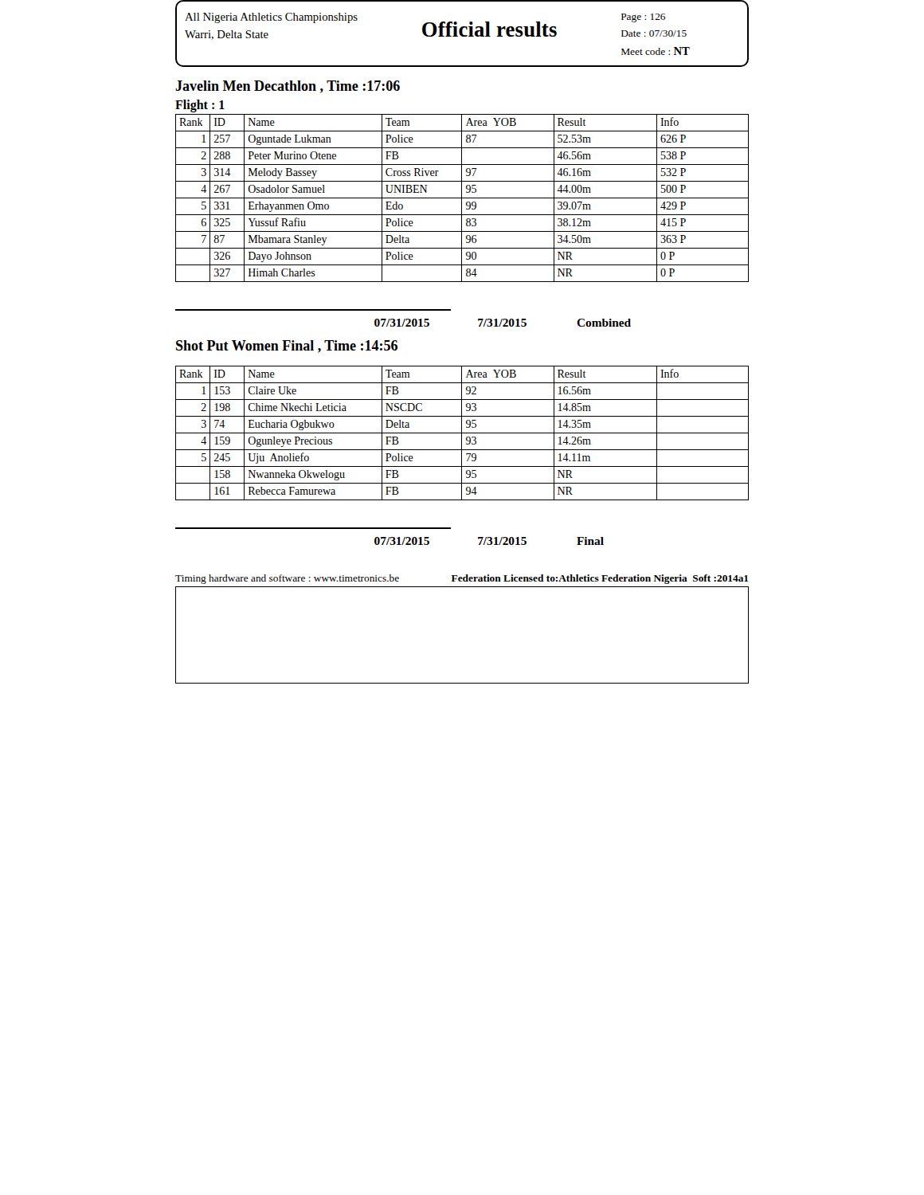All Nigeria Athletics Championships
Warri, Delta State
Official results
Page : 126
Date : 07/30/15
Meet code : NT
Javelin Men Decathlon , Time :17:06
Flight : 1
| Rank | ID | Name | Team | Area YOB | Result | Info |
| --- | --- | --- | --- | --- | --- | --- |
| 1 | 257 | Oguntade Lukman | Police | 87 | 52.53m | 626 P |
| 2 | 288 | Peter Murino Otene | FB | | 46.56m | 538 P |
| 3 | 314 | Melody Bassey | Cross River | 97 | 46.16m | 532 P |
| 4 | 267 | Osadolor Samuel | UNIBEN | 95 | 44.00m | 500 P |
| 5 | 331 | Erhayanmen Omo | Edo | 99 | 39.07m | 429 P |
| 6 | 325 | Yussuf Rafiu | Police | 83 | 38.12m | 415 P |
| 7 | 87 | Mbamara Stanley | Delta | 96 | 34.50m | 363 P |
| | 326 | Dayo Johnson | Police | 90 | NR | 0 P |
| | 327 | Himah Charles | | 84 | NR | 0 P |
07/31/2015 7/31/2015 Combined
Shot Put Women Final , Time :14:56
| Rank | ID | Name | Team | Area YOB | Result | Info |
| --- | --- | --- | --- | --- | --- | --- |
| 1 | 153 | Claire Uke | FB | 92 | 16.56m | |
| 2 | 198 | Chime Nkechi Leticia | NSCDC | 93 | 14.85m | |
| 3 | 74 | Eucharia Ogbukwo | Delta | 95 | 14.35m | |
| 4 | 159 | Ogunleye Precious | FB | 93 | 14.26m | |
| 5 | 245 | Uju Anoliefo | Police | 79 | 14.11m | |
| | 158 | Nwanneka Okwelogu | FB | 95 | NR | |
| | 161 | Rebecca Famurewa | FB | 94 | NR | |
07/31/2015 7/31/2015 Final
Timing hardware and software : www.timetronics.be
Federation Licensed to:Athletics Federation Nigeria Soft :2014a1